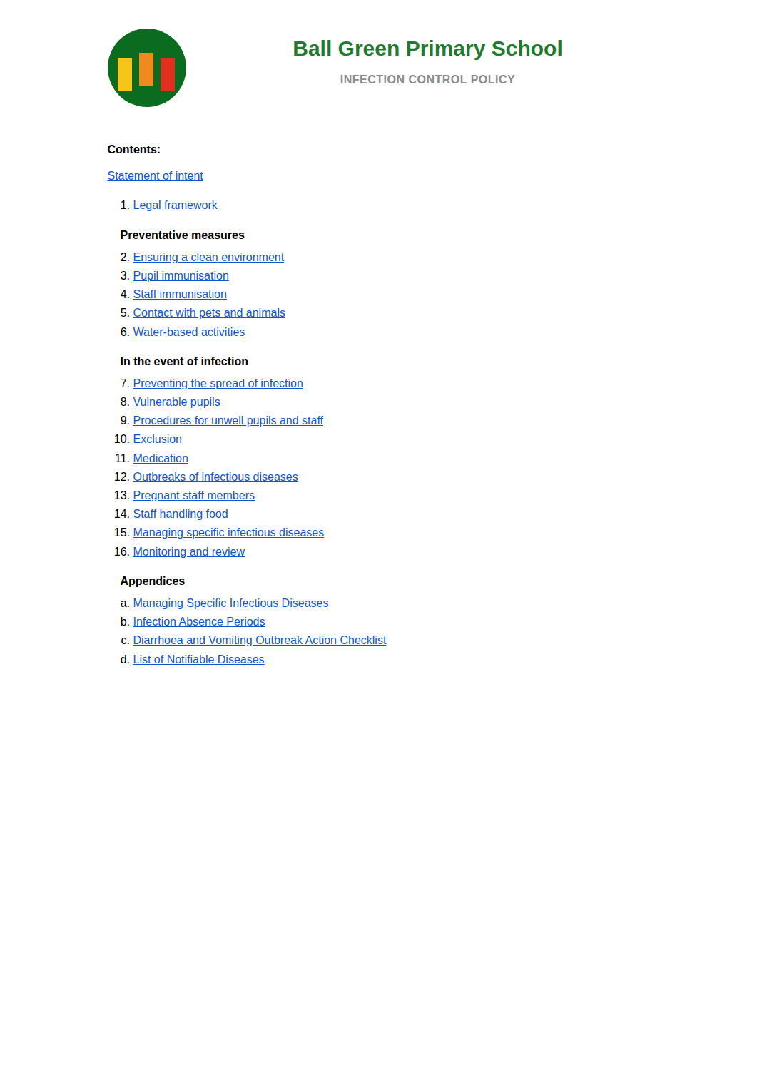Ball Green Primary School
INFECTION CONTROL POLICY
Contents:
Statement of intent
Legal framework
Preventative measures
Ensuring a clean environment
Pupil immunisation
Staff immunisation
Contact with pets and animals
Water-based activities
In the event of infection
Preventing the spread of infection
Vulnerable pupils
Procedures for unwell pupils and staff
Exclusion
Medication
Outbreaks of infectious diseases
Pregnant staff members
Staff handling food
Managing specific infectious diseases
Monitoring and review
Appendices
Managing Specific Infectious Diseases
Infection Absence Periods
Diarrhoea and Vomiting Outbreak Action Checklist
List of Notifiable Diseases